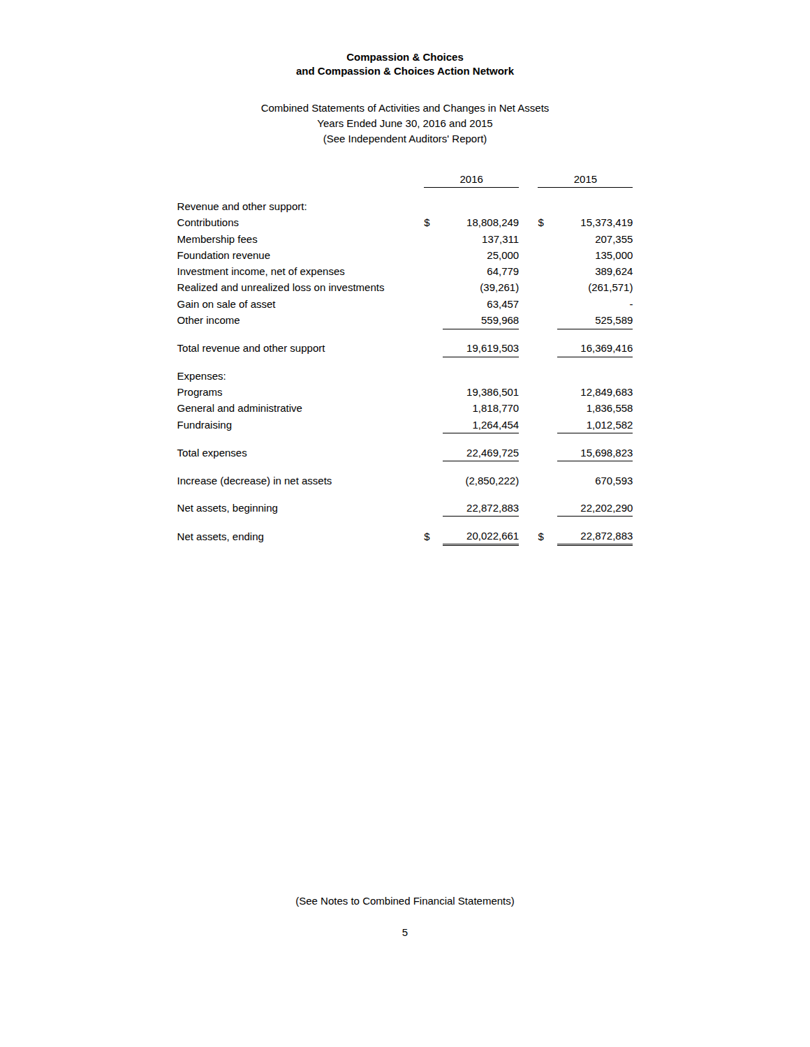Compassion & Choices
and Compassion & Choices Action Network
Combined Statements of Activities and Changes in Net Assets
Years Ended June 30, 2016 and 2015
(See Independent Auditors' Report)
| | 2016 | | 2015 |
| Revenue and other support: | | | | | |
| Contributions | $ | 18,808,249 | | $ | 15,373,419 |
| Membership fees | | 137,311 | | | 207,355 |
| Foundation revenue | | 25,000 | | | 135,000 |
| Investment income, net of expenses | | 64,779 | | | 389,624 |
| Realized and unrealized loss on investments | | (39,261) | | | (261,571) |
| Gain on sale of asset | | 63,457 | | | - |
| Other income | | 559,968 | | | 525,589 |
| Total revenue and other support | | 19,619,503 | | | 16,369,416 |
| Expenses: | | | | | |
| Programs | | 19,386,501 | | | 12,849,683 |
| General and administrative | | 1,818,770 | | | 1,836,558 |
| Fundraising | | 1,264,454 | | | 1,012,582 |
| Total expenses | | 22,469,725 | | | 15,698,823 |
| Increase (decrease) in net assets | | (2,850,222) | | | 670,593 |
| Net assets, beginning | | 22,872,883 | | | 22,202,290 |
| Net assets, ending | $ | 20,022,661 | | $ | 22,872,883 |
(See Notes to Combined Financial Statements)
5